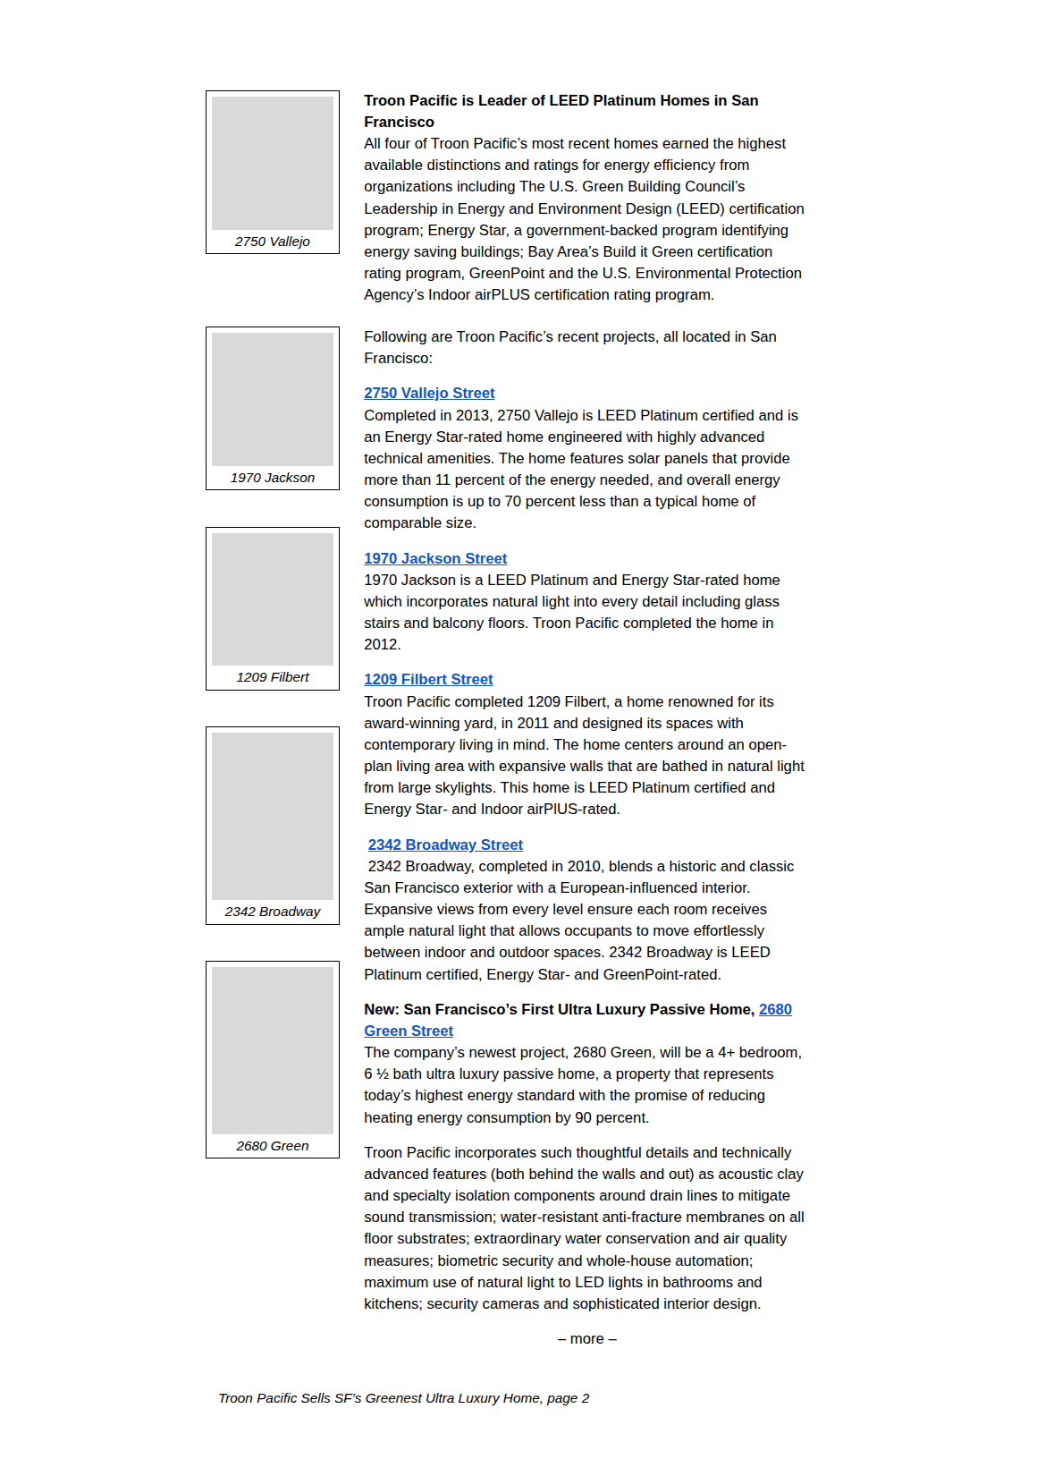2750 Vallejo
Troon Pacific is Leader of LEED Platinum Homes in San Francisco
All four of Troon Pacific’s most recent homes earned the highest available distinctions and ratings for energy efficiency from organizations including The U.S. Green Building Council’s Leadership in Energy and Environment Design (LEED) certification program; Energy Star, a government-backed program identifying energy saving buildings; Bay Area’s Build it Green certification rating program, GreenPoint and the U.S. Environmental Protection Agency’s Indoor airPLUS certification rating program.
1970 Jackson
1209 Filbert
2342 Broadway
2680 Green
Following are Troon Pacific’s recent projects, all located in San Francisco:
2750 Vallejo Street
Completed in 2013, 2750 Vallejo is LEED Platinum certified and is an Energy Star-rated home engineered with highly advanced technical amenities. The home features solar panels that provide more than 11 percent of the energy needed, and overall energy consumption is up to 70 percent less than a typical home of comparable size.
1970 Jackson Street
1970 Jackson is a LEED Platinum and Energy Star-rated home which incorporates natural light into every detail including glass stairs and balcony floors. Troon Pacific completed the home in 2012.
1209 Filbert Street
Troon Pacific completed 1209 Filbert, a home renowned for its award-winning yard, in 2011 and designed its spaces with contemporary living in mind. The home centers around an open-plan living area with expansive walls that are bathed in natural light from large skylights. This home is LEED Platinum certified and Energy Star- and Indoor airPlUS-rated.
2342 Broadway Street
2342 Broadway, completed in 2010, blends a historic and classic San Francisco exterior with a European-influenced interior. Expansive views from every level ensure each room receives ample natural light that allows occupants to move effortlessly between indoor and outdoor spaces. 2342 Broadway is LEED Platinum certified, Energy Star- and GreenPoint-rated.
New: San Francisco’s First Ultra Luxury Passive Home, 2680 Green Street
The company’s newest project, 2680 Green, will be a 4+ bedroom, 6 ½ bath ultra luxury passive home, a property that represents today’s highest energy standard with the promise of reducing heating energy consumption by 90 percent.
Troon Pacific incorporates such thoughtful details and technically advanced features (both behind the walls and out) as acoustic clay and specialty isolation components around drain lines to mitigate sound transmission; water-resistant anti-fracture membranes on all floor substrates; extraordinary water conservation and air quality measures; biometric security and whole-house automation; maximum use of natural light to LED lights in bathrooms and kitchens; security cameras and sophisticated interior design.
– more –
Troon Pacific Sells SF’s Greenest Ultra Luxury Home, page 2